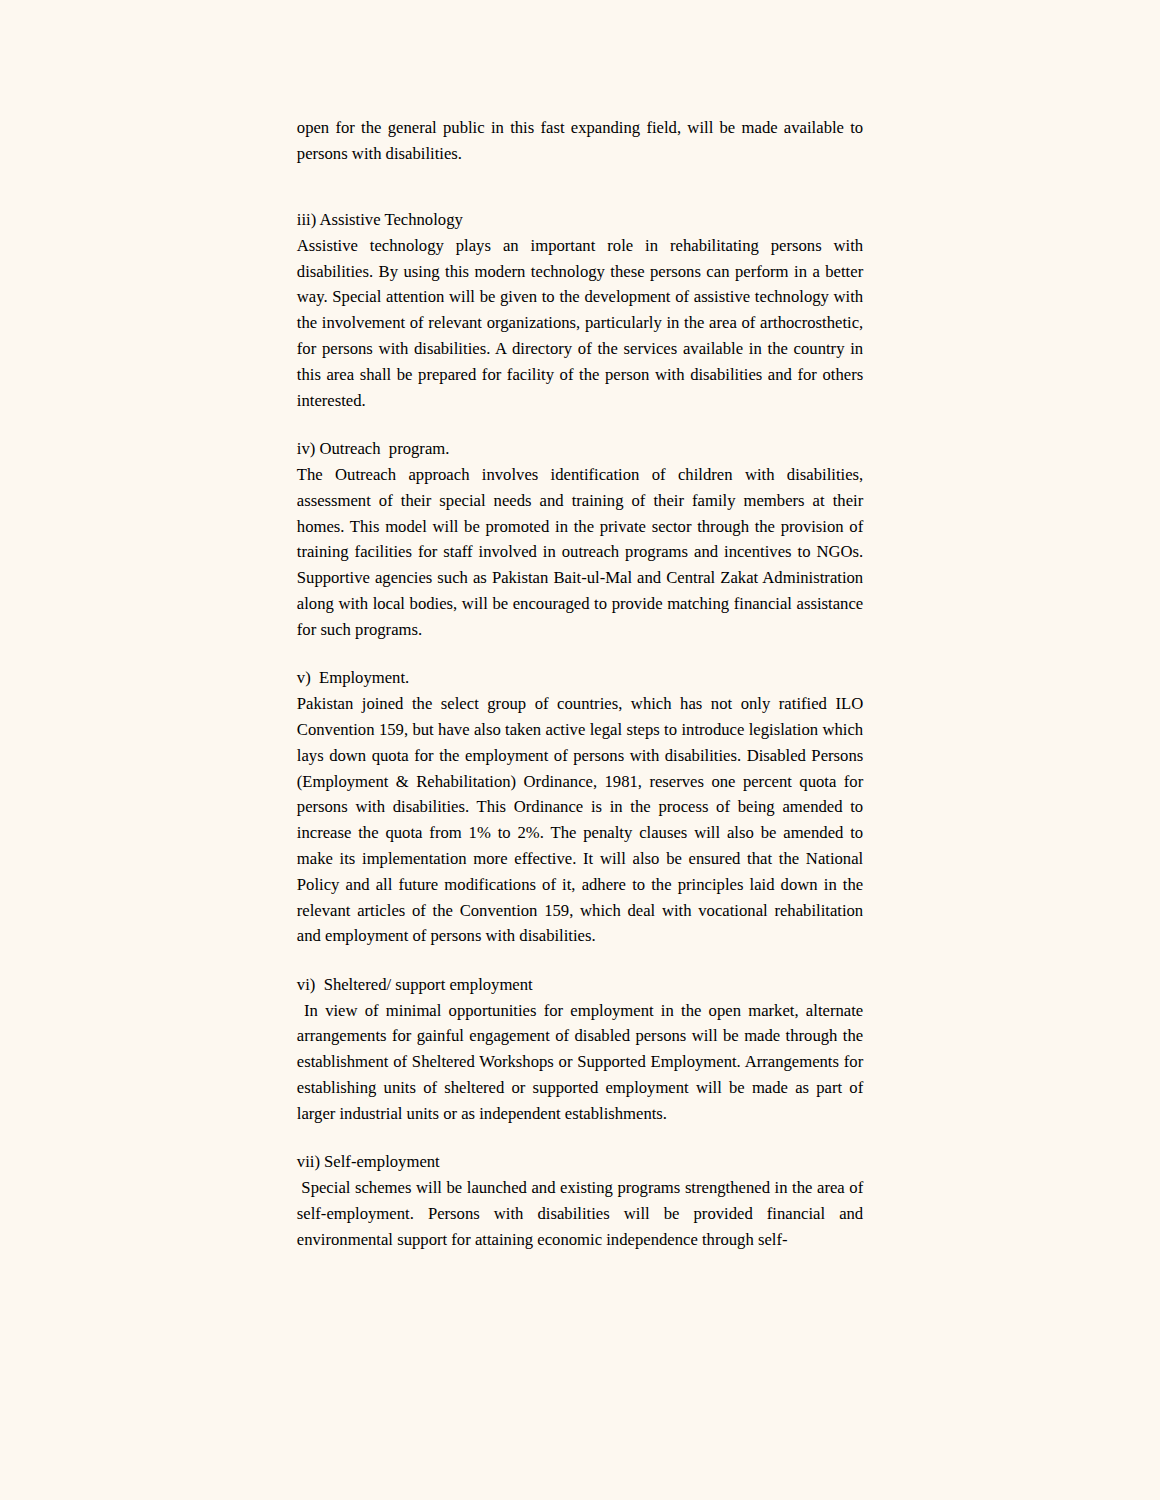open for the general public in this fast expanding field, will be made available to persons with disabilities.
iii) Assistive Technology
Assistive technology plays an important role in rehabilitating persons with disabilities. By using this modern technology these persons can perform in a better way. Special attention will be given to the development of assistive technology with the involvement of relevant organizations, particularly in the area of arthocrosthetic, for persons with disabilities. A directory of the services available in the country in this area shall be prepared for facility of the person with disabilities and for others interested.
iv) Outreach program.
The Outreach approach involves identification of children with disabilities, assessment of their special needs and training of their family members at their homes. This model will be promoted in the private sector through the provision of training facilities for staff involved in outreach programs and incentives to NGOs. Supportive agencies such as Pakistan Bait-ul-Mal and Central Zakat Administration along with local bodies, will be encouraged to provide matching financial assistance for such programs.
v) Employment.
Pakistan joined the select group of countries, which has not only ratified ILO Convention 159, but have also taken active legal steps to introduce legislation which lays down quota for the employment of persons with disabilities. Disabled Persons (Employment & Rehabilitation) Ordinance, 1981, reserves one percent quota for persons with disabilities. This Ordinance is in the process of being amended to increase the quota from 1% to 2%. The penalty clauses will also be amended to make its implementation more effective. It will also be ensured that the National Policy and all future modifications of it, adhere to the principles laid down in the relevant articles of the Convention 159, which deal with vocational rehabilitation and employment of persons with disabilities.
vi) Sheltered/ support employment
In view of minimal opportunities for employment in the open market, alternate arrangements for gainful engagement of disabled persons will be made through the establishment of Sheltered Workshops or Supported Employment. Arrangements for establishing units of sheltered or supported employment will be made as part of larger industrial units or as independent establishments.
vii) Self-employment
Special schemes will be launched and existing programs strengthened in the area of self-employment. Persons with disabilities will be provided financial and environmental support for attaining economic independence through self-